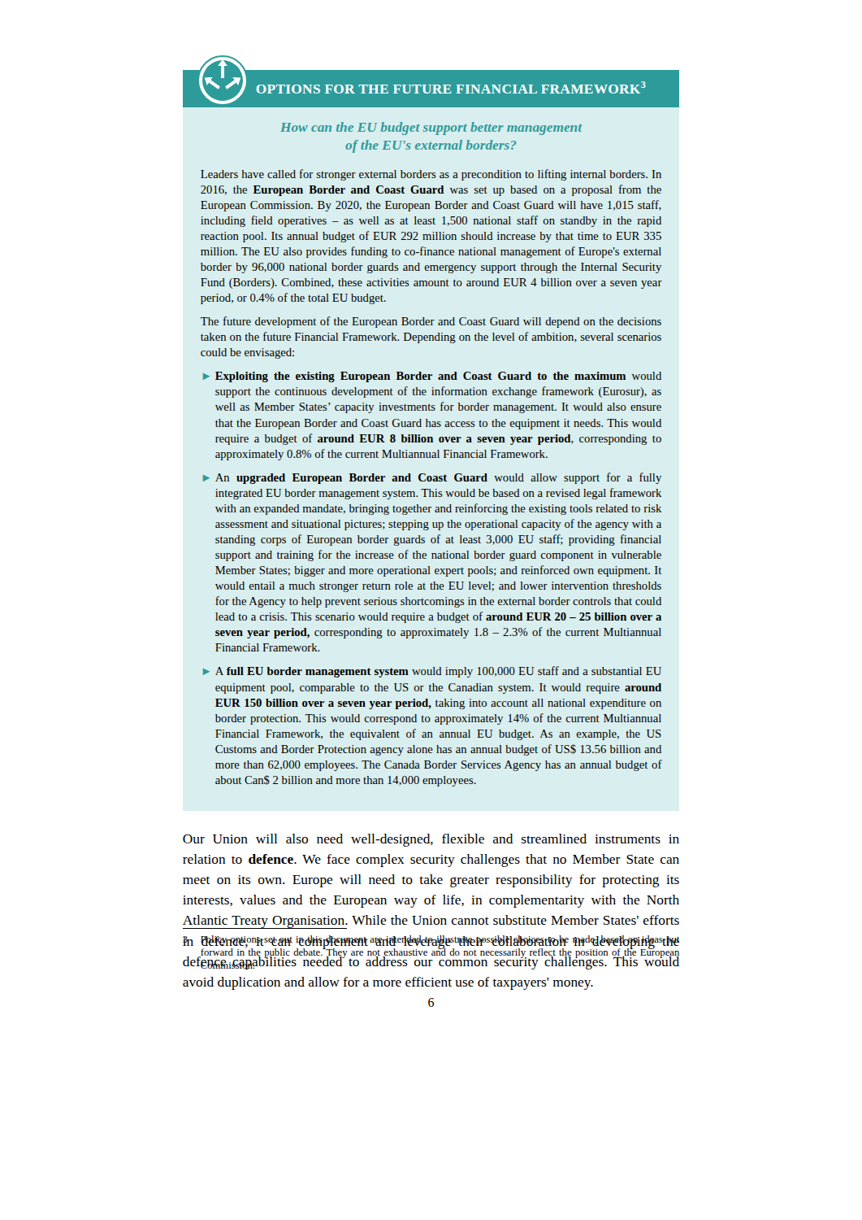OPTIONS FOR THE FUTURE FINANCIAL FRAMEWORK3
How can the EU budget support better management
of the EU's external borders?
Leaders have called for stronger external borders as a precondition to lifting internal borders. In 2016, the European Border and Coast Guard was set up based on a proposal from the European Commission. By 2020, the European Border and Coast Guard will have 1,015 staff, including field operatives – as well as at least 1,500 national staff on standby in the rapid reaction pool. Its annual budget of EUR 292 million should increase by that time to EUR 335 million. The EU also provides funding to co-finance national management of Europe's external border by 96,000 national border guards and emergency support through the Internal Security Fund (Borders). Combined, these activities amount to around EUR 4 billion over a seven year period, or 0.4% of the total EU budget.
The future development of the European Border and Coast Guard will depend on the decisions taken on the future Financial Framework. Depending on the level of ambition, several scenarios could be envisaged:
►
Exploiting the existing European Border and Coast Guard to the maximum would support the continuous development of the information exchange framework (Eurosur), as well as Member States’ capacity investments for border management. It would also ensure that the European Border and Coast Guard has access to the equipment it needs. This would require a budget of around EUR 8 billion over a seven year period, corresponding to approximately 0.8% of the current Multiannual Financial Framework.
►
An upgraded European Border and Coast Guard would allow support for a fully integrated EU border management system. This would be based on a revised legal framework with an expanded mandate, bringing together and reinforcing the existing tools related to risk assessment and situational pictures; stepping up the operational capacity of the agency with a standing corps of European border guards of at least 3,000 EU staff; providing financial support and training for the increase of the national border guard component in vulnerable Member States; bigger and more operational expert pools; and reinforced own equipment. It would entail a much stronger return role at the EU level; and lower intervention thresholds for the Agency to help prevent serious shortcomings in the external border controls that could lead to a crisis. This scenario would require a budget of around EUR 20 – 25 billion over a seven year period, corresponding to approximately 1.8 – 2.3% of the current Multiannual Financial Framework.
►
A full EU border management system would imply 100,000 EU staff and a substantial EU equipment pool, comparable to the US or the Canadian system. It would require around EUR 150 billion over a seven year period, taking into account all national expenditure on border protection. This would correspond to approximately 14% of the current Multiannual Financial Framework, the equivalent of an annual EU budget. As an example, the US Customs and Border Protection agency alone has an annual budget of US$ 13.56 billion and more than 62,000 employees. The Canada Border Services Agency has an annual budget of about Can$ 2 billion and more than 14,000 employees.
Our Union will also need well-designed, flexible and streamlined instruments in relation to defence. We face complex security challenges that no Member State can meet on its own. Europe will need to take greater responsibility for protecting its interests, values and the European way of life, in complementarity with the North Atlantic Treaty Organisation. While the Union cannot substitute Member States' efforts in defence, it can complement and leverage their collaboration in developing the defence capabilities needed to address our common security challenges. This would avoid duplication and allow for a more efficient use of taxpayers' money.
3
Policy options set out in this document are intended to illustrate possible choices to be made, based on ideas put forward in the public debate. They are not exhaustive and do not necessarily reflect the position of the European Commission.
6